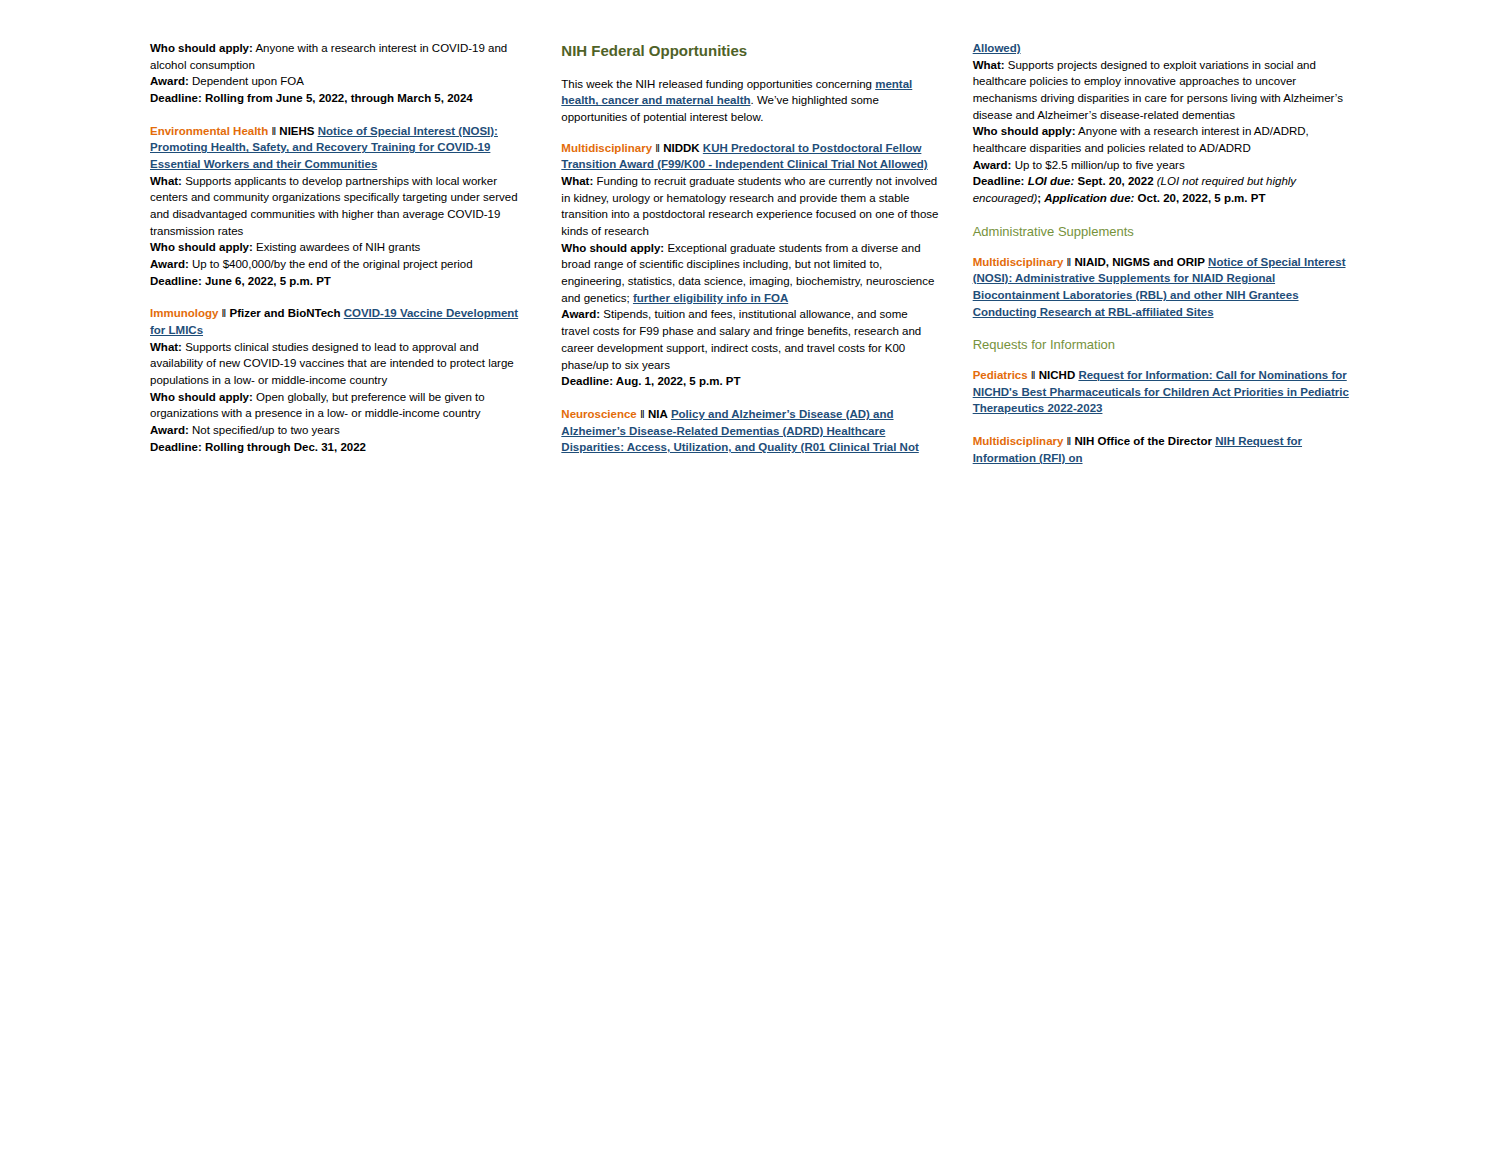Who should apply: Anyone with a research interest in COVID-19 and alcohol consumption
Award: Dependent upon FOA
Deadline: Rolling from June 5, 2022, through March 5, 2024
Environmental Health ‖ NIEHS Notice of Special Interest (NOSI): Promoting Health, Safety, and Recovery Training for COVID-19 Essential Workers and their Communities
What: Supports applicants to develop partnerships with local worker centers and community organizations specifically targeting under served and disadvantaged communities with higher than average COVID-19 transmission rates
Who should apply: Existing awardees of NIH grants
Award: Up to $400,000/by the end of the original project period
Deadline: June 6, 2022, 5 p.m. PT
Immunology ‖ Pfizer and BioNTech COVID-19 Vaccine Development for LMICs
What: Supports clinical studies designed to lead to approval and availability of new COVID-19 vaccines that are intended to protect large populations in a low- or middle-income country
Who should apply: Open globally, but preference will be given to organizations with a presence in a low- or middle-income country
Award: Not specified/up to two years
Deadline: Rolling through Dec. 31, 2022
NIH Federal Opportunities
This week the NIH released funding opportunities concerning mental health, cancer and maternal health. We’ve highlighted some opportunities of potential interest below.
Multidisciplinary ‖ NIDDK KUH Predoctoral to Postdoctoral Fellow Transition Award (F99/K00 - Independent Clinical Trial Not Allowed)
What: Funding to recruit graduate students who are currently not involved in kidney, urology or hematology research and provide them a stable transition into a postdoctoral research experience focused on one of those kinds of research
Who should apply: Exceptional graduate students from a diverse and broad range of scientific disciplines including, but not limited to, engineering, statistics, data science, imaging, biochemistry, neuroscience and genetics; further eligibility info in FOA
Award: Stipends, tuition and fees, institutional allowance, and some travel costs for F99 phase and salary and fringe benefits, research and career development support, indirect costs, and travel costs for K00 phase/up to six years
Deadline: Aug. 1, 2022, 5 p.m. PT
Neuroscience ‖ NIA Policy and Alzheimer’s Disease (AD) and Alzheimer’s Disease-Related Dementias (ADRD) Healthcare Disparities: Access, Utilization, and Quality (R01 Clinical Trial Not Allowed)
What: Supports projects designed to exploit variations in social and healthcare policies to employ innovative approaches to uncover mechanisms driving disparities in care for persons living with Alzheimer’s disease and Alzheimer’s disease-related dementias
Who should apply: Anyone with a research interest in AD/ADRD, healthcare disparities and policies related to AD/ADRD
Award: Up to $2.5 million/up to five years
Deadline: LOI due: Sept. 20, 2022 (LOI not required but highly encouraged); Application due: Oct. 20, 2022, 5 p.m. PT
Administrative Supplements
Multidisciplinary ‖ NIAID, NIGMS and ORIP Notice of Special Interest (NOSI): Administrative Supplements for NIAID Regional Biocontainment Laboratories (RBL) and other NIH Grantees Conducting Research at RBL-affiliated Sites
Requests for Information
Pediatrics ‖ NICHD Request for Information: Call for Nominations for NICHD's Best Pharmaceuticals for Children Act Priorities in Pediatric Therapeutics 2022-2023
Multidisciplinary ‖ NIH Office of the Director NIH Request for Information (RFI) on